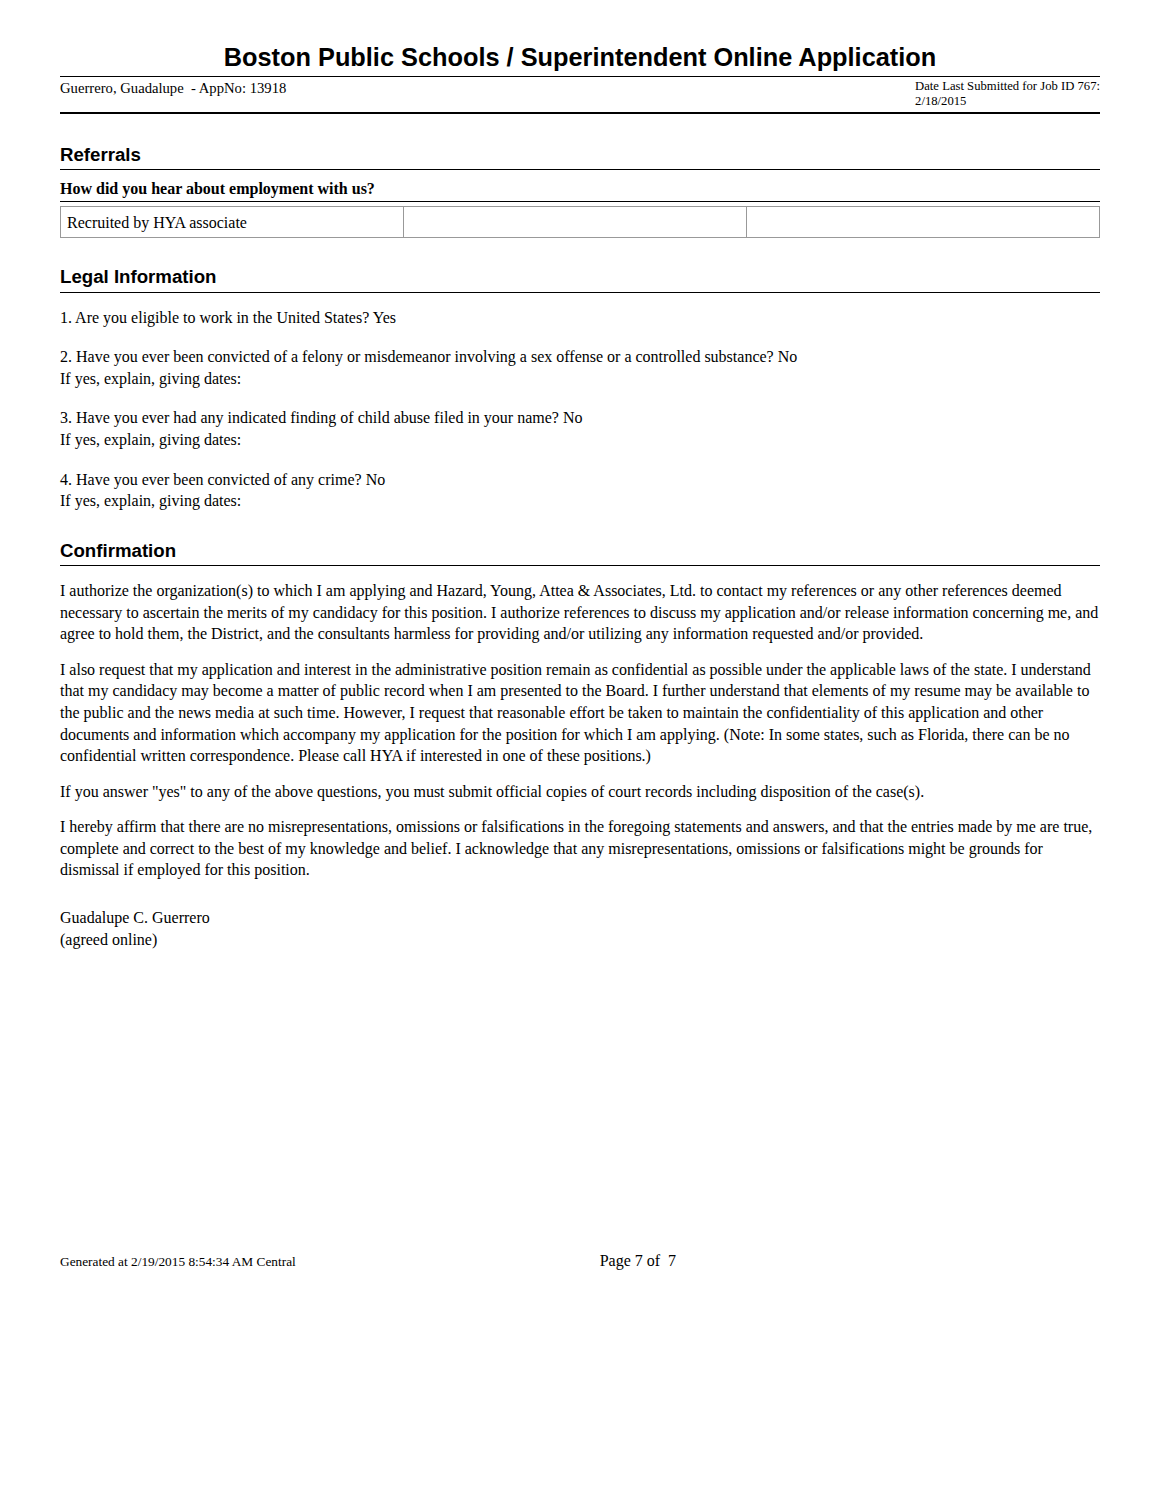Boston Public Schools / Superintendent Online Application
Guerrero, Guadalupe - AppNo: 13918
Date Last Submitted for Job ID 767:
2/18/2015
Referrals
How did you hear about employment with us?
| Recruited by HYA associate | | |
Legal Information
1. Are you eligible to work in the United States? Yes
2. Have you ever been convicted of a felony or misdemeanor involving a sex offense or a controlled substance? No
If yes, explain, giving dates:
3. Have you ever had any indicated finding of child abuse filed in your name? No
If yes, explain, giving dates:
4. Have you ever been convicted of any crime? No
If yes, explain, giving dates:
Confirmation
I authorize the organization(s) to which I am applying and Hazard, Young, Attea & Associates, Ltd. to contact my references or any other references deemed necessary to ascertain the merits of my candidacy for this position. I authorize references to discuss my application and/or release information concerning me, and agree to hold them, the District, and the consultants harmless for providing and/or utilizing any information requested and/or provided.
I also request that my application and interest in the administrative position remain as confidential as possible under the applicable laws of the state. I understand that my candidacy may become a matter of public record when I am presented to the Board. I further understand that elements of my resume may be available to the public and the news media at such time. However, I request that reasonable effort be taken to maintain the confidentiality of this application and other documents and information which accompany my application for the position for which I am applying. (Note: In some states, such as Florida, there can be no confidential written correspondence. Please call HYA if interested in one of these positions.)
If you answer "yes" to any of the above questions, you must submit official copies of court records including disposition of the case(s).
I hereby affirm that there are no misrepresentations, omissions or falsifications in the foregoing statements and answers, and that the entries made by me are true, complete and correct to the best of my knowledge and belief. I acknowledge that any misrepresentations, omissions or falsifications might be grounds for dismissal if employed for this position.
Guadalupe C. Guerrero
(agreed online)
Generated at 2/19/2015 8:54:34 AM Central
Page 7 of 7